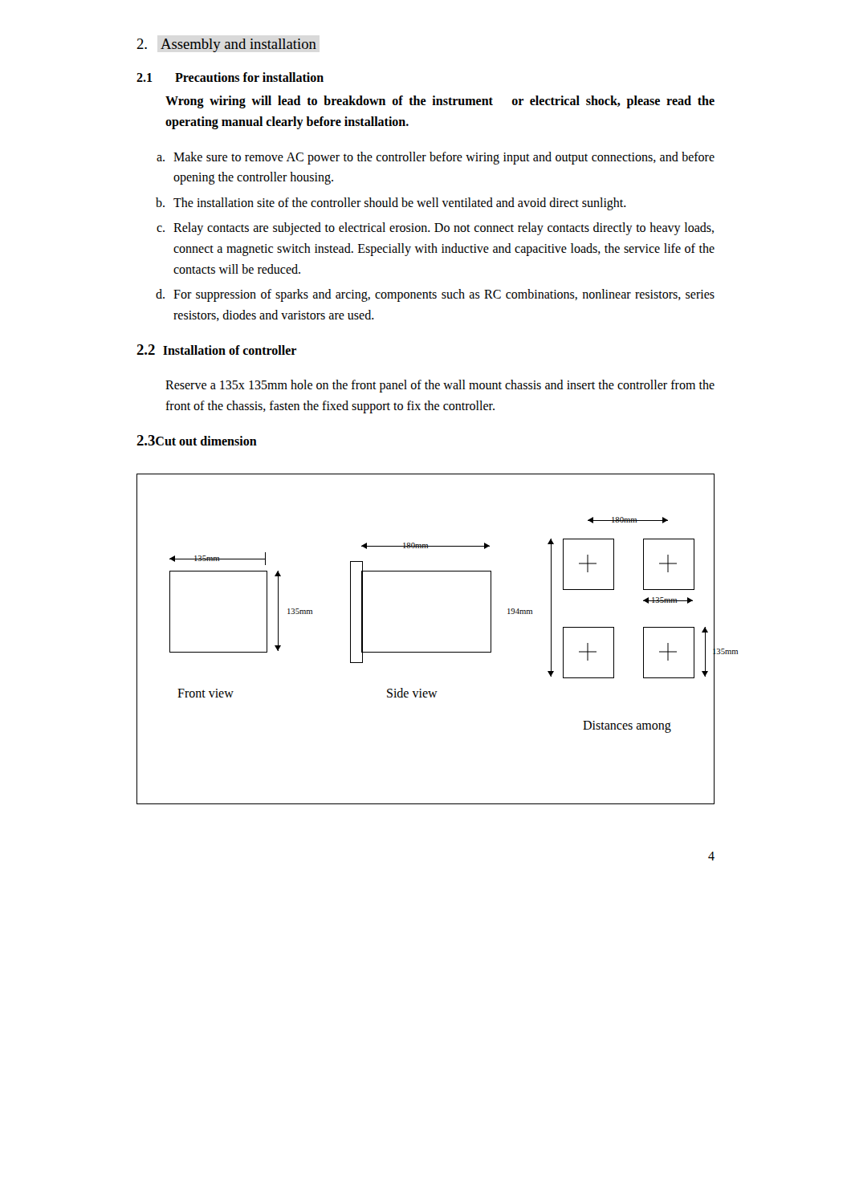2. Assembly and installation
2.1 Precautions for installation
Wrong wiring will lead to breakdown of the instrument or electrical shock, please read the operating manual clearly before installation.
Make sure to remove AC power to the controller before wiring input and output connections, and before opening the controller housing.
The installation site of the controller should be well ventilated and avoid direct sunlight.
Relay contacts are subjected to electrical erosion. Do not connect relay contacts directly to heavy loads, connect a magnetic switch instead. Especially with inductive and capacitive loads, the service life of the contacts will be reduced.
For suppression of sparks and arcing, components such as RC combinations, nonlinear resistors, series resistors, diodes and varistors are used.
2.2 Installation of controller
Reserve a 135x 135mm hole on the front panel of the wall mount chassis and insert the controller from the front of the chassis, fasten the fixed support to fix the controller.
2.3Cut out dimension
135mm
135mm
Front view
180mm
Side view
180mm
194mm
135mm
135mm
Distances among
4